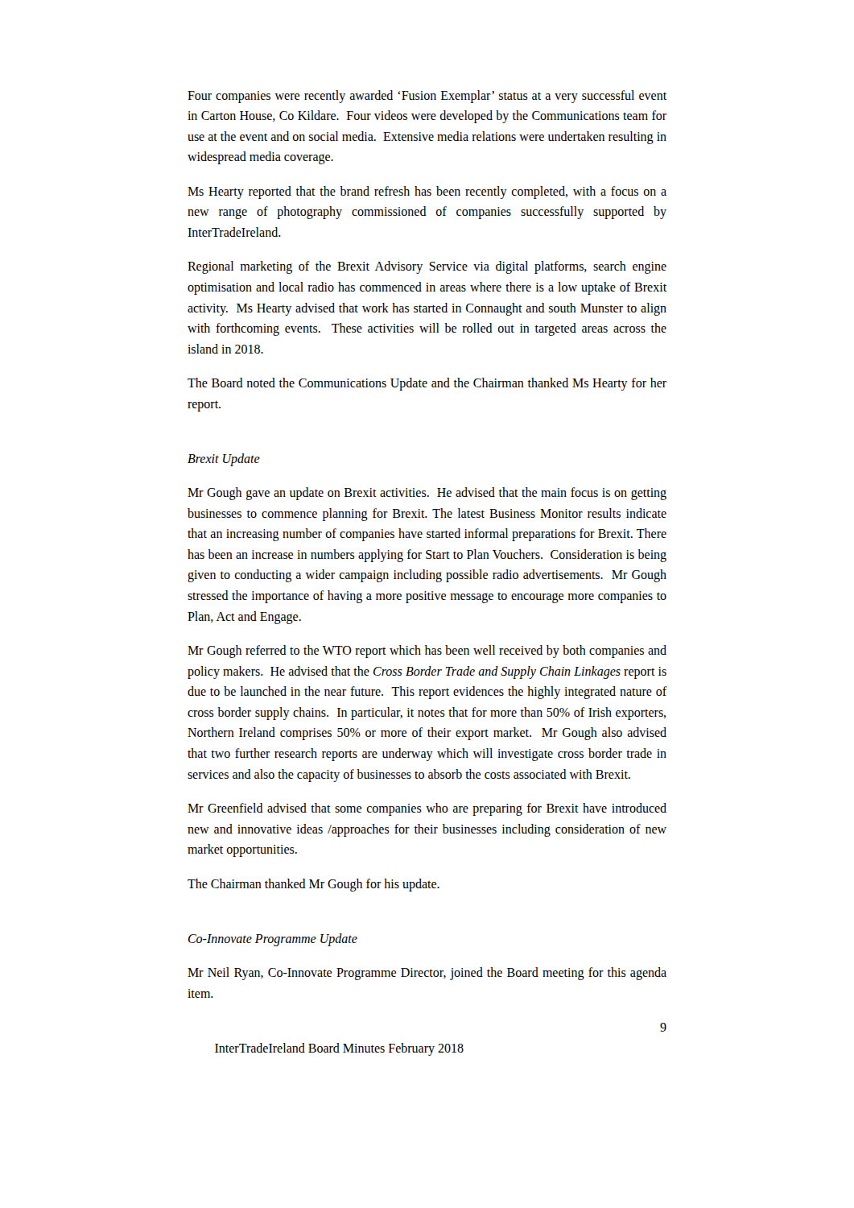Four companies were recently awarded ‘Fusion Exemplar’ status at a very successful event in Carton House, Co Kildare. Four videos were developed by the Communications team for use at the event and on social media. Extensive media relations were undertaken resulting in widespread media coverage.
Ms Hearty reported that the brand refresh has been recently completed, with a focus on a new range of photography commissioned of companies successfully supported by InterTradeIreland.
Regional marketing of the Brexit Advisory Service via digital platforms, search engine optimisation and local radio has commenced in areas where there is a low uptake of Brexit activity. Ms Hearty advised that work has started in Connaught and south Munster to align with forthcoming events. These activities will be rolled out in targeted areas across the island in 2018.
The Board noted the Communications Update and the Chairman thanked Ms Hearty for her report.
Brexit Update
Mr Gough gave an update on Brexit activities. He advised that the main focus is on getting businesses to commence planning for Brexit. The latest Business Monitor results indicate that an increasing number of companies have started informal preparations for Brexit. There has been an increase in numbers applying for Start to Plan Vouchers. Consideration is being given to conducting a wider campaign including possible radio advertisements. Mr Gough stressed the importance of having a more positive message to encourage more companies to Plan, Act and Engage.
Mr Gough referred to the WTO report which has been well received by both companies and policy makers. He advised that the Cross Border Trade and Supply Chain Linkages report is due to be launched in the near future. This report evidences the highly integrated nature of cross border supply chains. In particular, it notes that for more than 50% of Irish exporters, Northern Ireland comprises 50% or more of their export market. Mr Gough also advised that two further research reports are underway which will investigate cross border trade in services and also the capacity of businesses to absorb the costs associated with Brexit.
Mr Greenfield advised that some companies who are preparing for Brexit have introduced new and innovative ideas /approaches for their businesses including consideration of new market opportunities.
The Chairman thanked Mr Gough for his update.
Co-Innovate Programme Update
Mr Neil Ryan, Co-Innovate Programme Director, joined the Board meeting for this agenda item.
9
InterTradeIreland Board Minutes February 2018